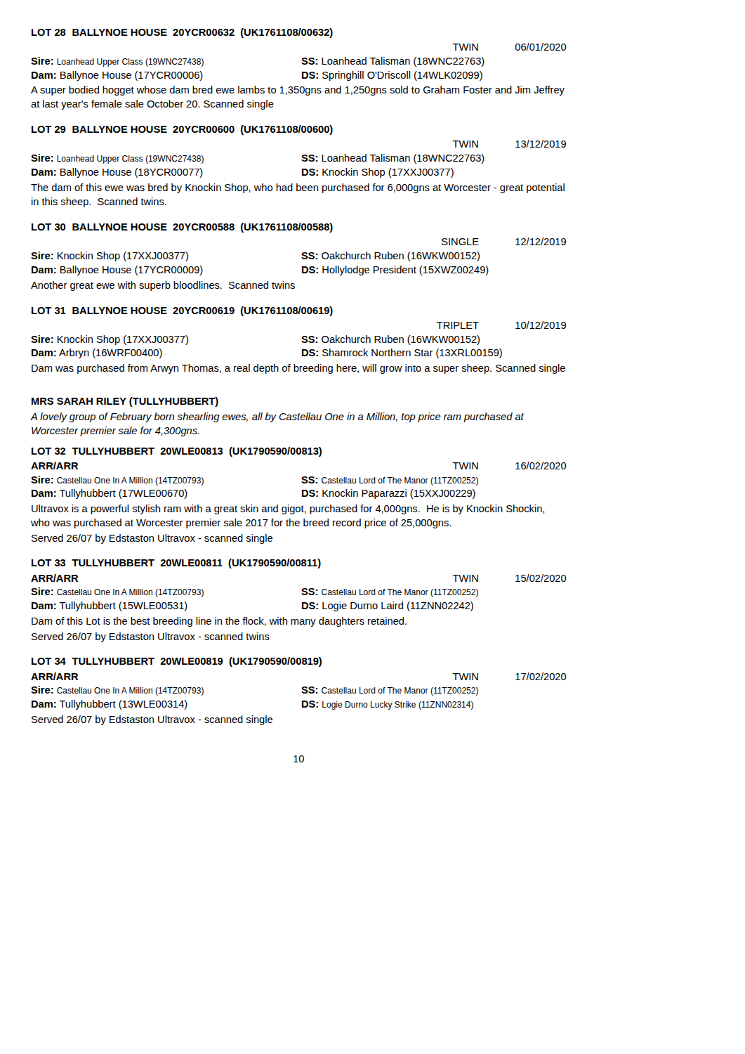LOT 28 BALLYNOE HOUSE 20YCR00632 (UK1761108/00632)
TWIN06/01/2020
Sire: Loanhead Upper Class (19WNC27438)
SS: Loanhead Talisman (18WNC22763)
Dam: Ballynoe House (17YCR00006)
DS: Springhill O'Driscoll (14WLK02099)
A super bodied hogget whose dam bred ewe lambs to 1,350gns and 1,250gns sold to Graham Foster and Jim Jeffrey at last year's female sale October 20. Scanned single
LOT 29 BALLYNOE HOUSE 20YCR00600 (UK1761108/00600)
TWIN13/12/2019
Sire: Loanhead Upper Class (19WNC27438)
SS: Loanhead Talisman (18WNC22763)
Dam: Ballynoe House (18YCR00077)
DS: Knockin Shop (17XXJ00377)
The dam of this ewe was bred by Knockin Shop, who had been purchased for 6,000gns at Worcester - great potential in this sheep. Scanned twins.
LOT 30 BALLYNOE HOUSE 20YCR00588 (UK1761108/00588)
SINGLE12/12/2019
Sire: Knockin Shop (17XXJ00377)
SS: Oakchurch Ruben (16WKW00152)
Dam: Ballynoe House (17YCR00009)
DS: Hollylodge President (15XWZ00249)
Another great ewe with superb bloodlines. Scanned twins
LOT 31 BALLYNOE HOUSE 20YCR00619 (UK1761108/00619)
TRIPLET10/12/2019
Sire: Knockin Shop (17XXJ00377)
SS: Oakchurch Ruben (16WKW00152)
Dam: Arbryn (16WRF00400)
DS: Shamrock Northern Star (13XRL00159)
Dam was purchased from Arwyn Thomas, a real depth of breeding here, will grow into a super sheep. Scanned single
MRS SARAH RILEY (TULLYHUBBERT)
A lovely group of February born shearling ewes, all by Castellau One in a Million, top price ram purchased at Worcester premier sale for 4,300gns.
LOT 32 TULLYHUBBERT 20WLE00813 (UK1790590/00813)
ARR/ARR TWIN16/02/2020
Sire: Castellau One In A Million (14TZ00793)
SS: Castellau Lord of The Manor (11TZ00252)
Dam: Tullyhubbert (17WLE00670)
DS: Knockin Paparazzi (15XXJ00229)
Ultravox is a powerful stylish ram with a great skin and gigot, purchased for 4,000gns. He is by Knockin Shockin, who was purchased at Worcester premier sale 2017 for the breed record price of 25,000gns.
Served 26/07 by Edstaston Ultravox - scanned single
LOT 33 TULLYHUBBERT 20WLE00811 (UK1790590/00811)
ARR/ARR TWIN15/02/2020
Sire: Castellau One In A Million (14TZ00793)
SS: Castellau Lord of The Manor (11TZ00252)
Dam: Tullyhubbert (15WLE00531)
DS: Logie Durno Laird (11ZNN02242)
Dam of this Lot is the best breeding line in the flock, with many daughters retained.
Served 26/07 by Edstaston Ultravox - scanned twins
LOT 34 TULLYHUBBERT 20WLE00819 (UK1790590/00819)
ARR/ARR TWIN17/02/2020
Sire: Castellau One In A Million (14TZ00793)
SS: Castellau Lord of The Manor (11TZ00252)
Dam: Tullyhubbert (13WLE00314)
DS: Logie Durno Lucky Strike (11ZNN02314)
Served 26/07 by Edstaston Ultravox - scanned single
10